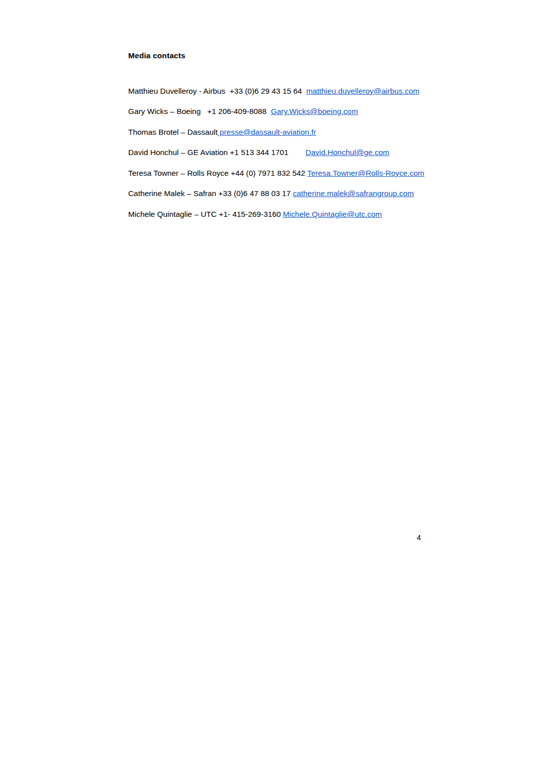Media contacts
Matthieu Duvelleroy - Airbus +33 (0)6 29 43 15 64 matthieu.duvelleroy@airbus.com
Gary Wicks – Boeing +1 206-409-8088 Gary.Wicks@boeing.com
Thomas Brotel – Dassault presse@dassault-aviation.fr
David Honchul – GE Aviation +1 513 344 1701 David.Honchul@ge.com
Teresa Towner – Rolls Royce +44 (0) 7971 832 542 Teresa.Towner@Rolls-Royce.com
Catherine Malek – Safran +33 (0)6 47 88 03 17 catherine.malek@safrangroup.com
Michele Quintaglie – UTC +1- 415-269-3160 Michele.Quintaglie@utc.com
4